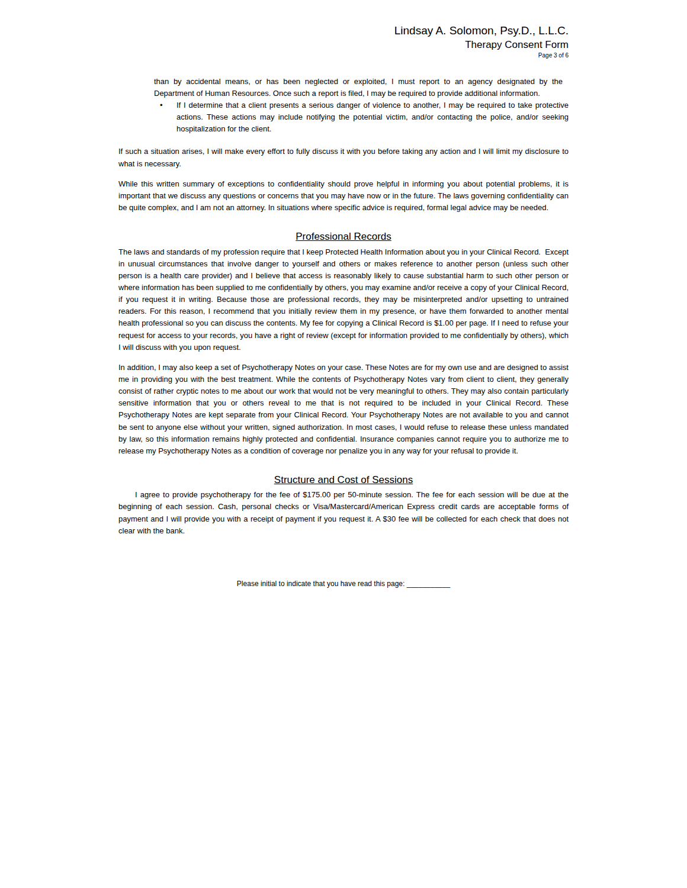Lindsay A. Solomon, Psy.D., L.L.C.
Therapy Consent Form
Page 3 of 6
than by accidental means, or has been neglected or exploited, I must report to an agency designated by the Department of Human Resources. Once such a report is filed, I may be required to provide additional information.
If I determine that a client presents a serious danger of violence to another, I may be required to take protective actions. These actions may include notifying the potential victim, and/or contacting the police, and/or seeking hospitalization for the client.
If such a situation arises, I will make every effort to fully discuss it with you before taking any action and I will limit my disclosure to what is necessary.
While this written summary of exceptions to confidentiality should prove helpful in informing you about potential problems, it is important that we discuss any questions or concerns that you may have now or in the future. The laws governing confidentiality can be quite complex, and I am not an attorney. In situations where specific advice is required, formal legal advice may be needed.
Professional Records
The laws and standards of my profession require that I keep Protected Health Information about you in your Clinical Record. Except in unusual circumstances that involve danger to yourself and others or makes reference to another person (unless such other person is a health care provider) and I believe that access is reasonably likely to cause substantial harm to such other person or where information has been supplied to me confidentially by others, you may examine and/or receive a copy of your Clinical Record, if you request it in writing. Because those are professional records, they may be misinterpreted and/or upsetting to untrained readers. For this reason, I recommend that you initially review them in my presence, or have them forwarded to another mental health professional so you can discuss the contents. My fee for copying a Clinical Record is $1.00 per page. If I need to refuse your request for access to your records, you have a right of review (except for information provided to me confidentially by others), which I will discuss with you upon request.
In addition, I may also keep a set of Psychotherapy Notes on your case. These Notes are for my own use and are designed to assist me in providing you with the best treatment. While the contents of Psychotherapy Notes vary from client to client, they generally consist of rather cryptic notes to me about our work that would not be very meaningful to others. They may also contain particularly sensitive information that you or others reveal to me that is not required to be included in your Clinical Record. These Psychotherapy Notes are kept separate from your Clinical Record. Your Psychotherapy Notes are not available to you and cannot be sent to anyone else without your written, signed authorization. In most cases, I would refuse to release these unless mandated by law, so this information remains highly protected and confidential. Insurance companies cannot require you to authorize me to release my Psychotherapy Notes as a condition of coverage nor penalize you in any way for your refusal to provide it.
Structure and Cost of Sessions
I agree to provide psychotherapy for the fee of $175.00 per 50-minute session. The fee for each session will be due at the beginning of each session. Cash, personal checks or Visa/Mastercard/American Express credit cards are acceptable forms of payment and I will provide you with a receipt of payment if you request it. A $30 fee will be collected for each check that does not clear with the bank.
Please initial to indicate that you have read this page: ___________